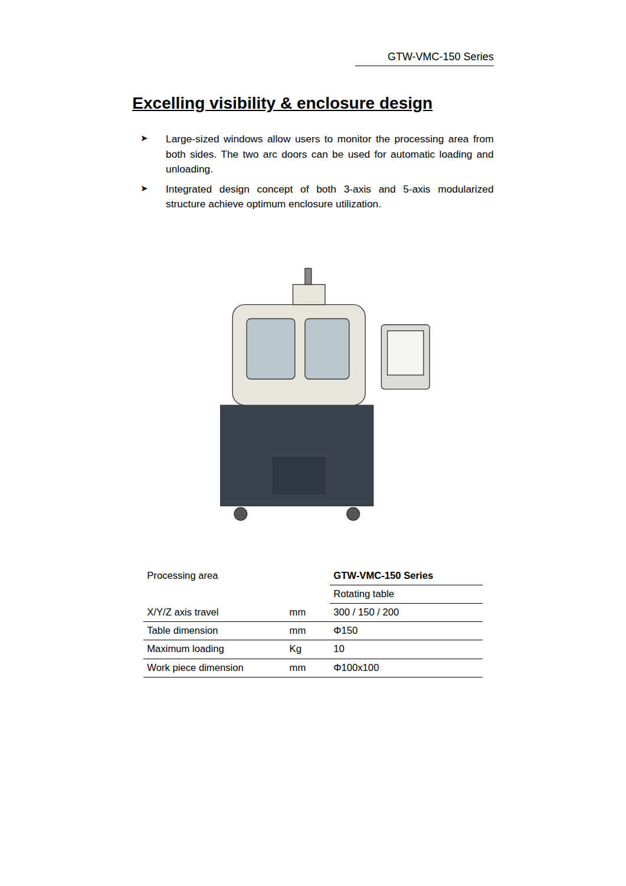GTW-VMC-150 Series
Excelling visibility & enclosure design
Large-sized windows allow users to monitor the processing area from both sides. The two arc doors can be used for automatic loading and unloading.
Integrated design concept of both 3-axis and 5-axis modularized structure achieve optimum enclosure utilization.
| Processing area | | GTW-VMC-150 Series |
| | | Rotating table |
| X/Y/Z axis travel | mm | 300 / 150 / 200 |
| Table dimension | mm | Φ150 |
| Maximum loading | Kg | 10 |
| Work piece dimension | mm | Φ100x100 |